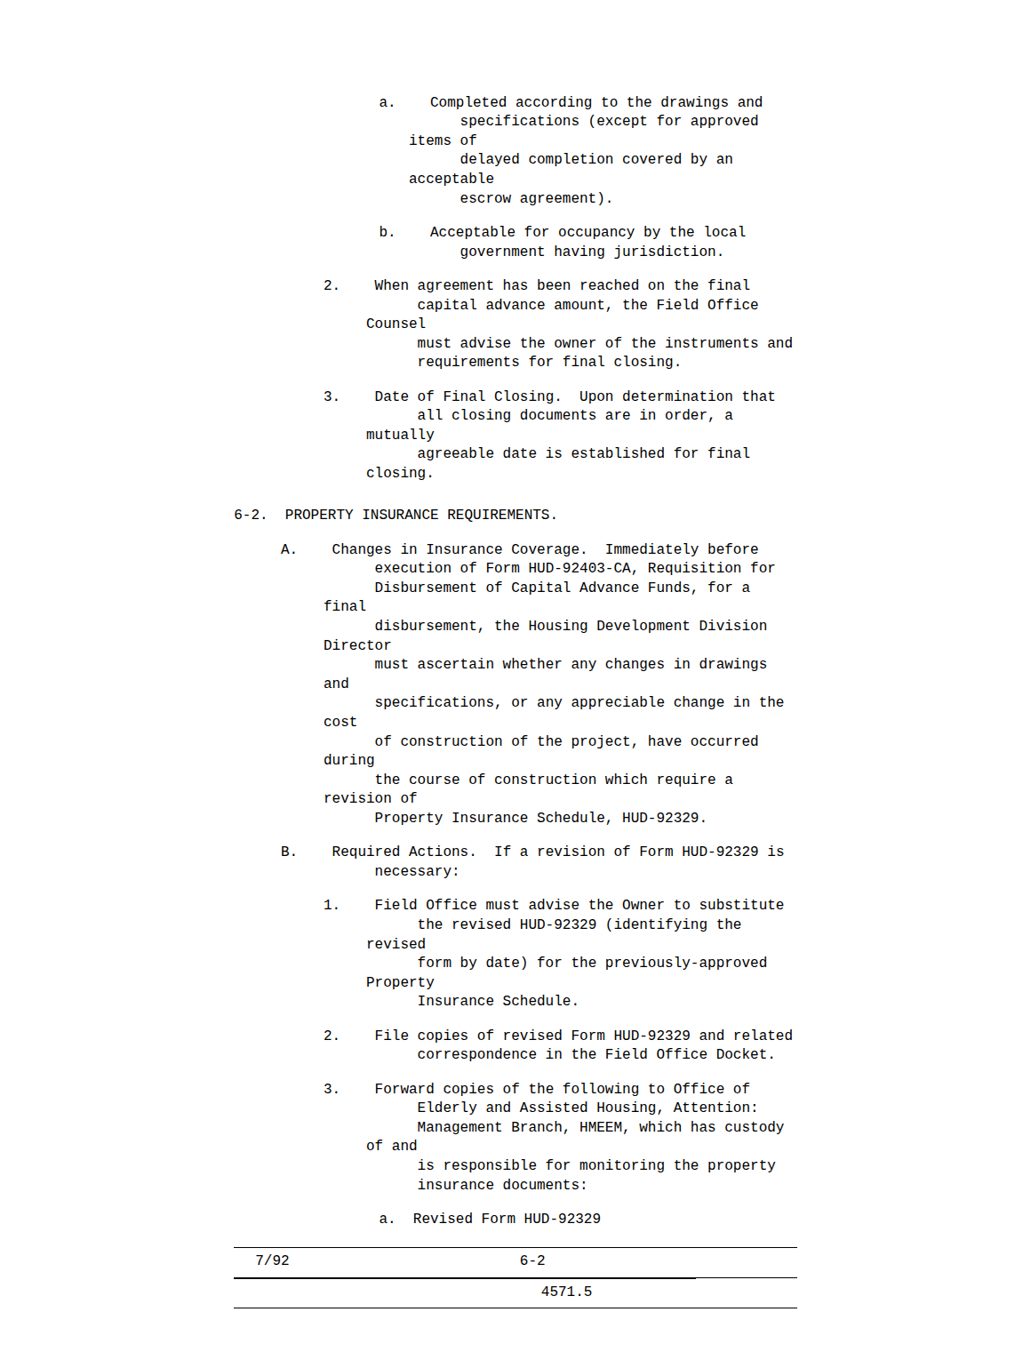a. Completed according to the drawings and
specifications (except for approved items of
delayed completion covered by an acceptable
escrow agreement).
b. Acceptable for occupancy by the local
government having jurisdiction.
2. When agreement has been reached on the final
capital advance amount, the Field Office Counsel
must advise the owner of the instruments and
requirements for final closing.
3. Date of Final Closing. Upon determination that
all closing documents are in order, a mutually
agreeable date is established for final closing.
6-2. PROPERTY INSURANCE REQUIREMENTS.
A. Changes in Insurance Coverage. Immediately before
execution of Form HUD-92403-CA, Requisition for
Disbursement of Capital Advance Funds, for a final
disbursement, the Housing Development Division Director
must ascertain whether any changes in drawings and
specifications, or any appreciable change in the cost
of construction of the project, have occurred during
the course of construction which require a revision of
Property Insurance Schedule, HUD-92329.
B. Required Actions. If a revision of Form HUD-92329 is
necessary:
1. Field Office must advise the Owner to substitute
the revised HUD-92329 (identifying the revised
form by date) for the previously-approved Property
Insurance Schedule.
2. File copies of revised Form HUD-92329 and related
correspondence in the Field Office Docket.
3. Forward copies of the following to Office of
Elderly and Assisted Housing, Attention:
Management Branch, HMEEM, which has custody of and
is responsible for monitoring the property
insurance documents:
a. Revised Form HUD-92329
7/92 6-2
4571.5